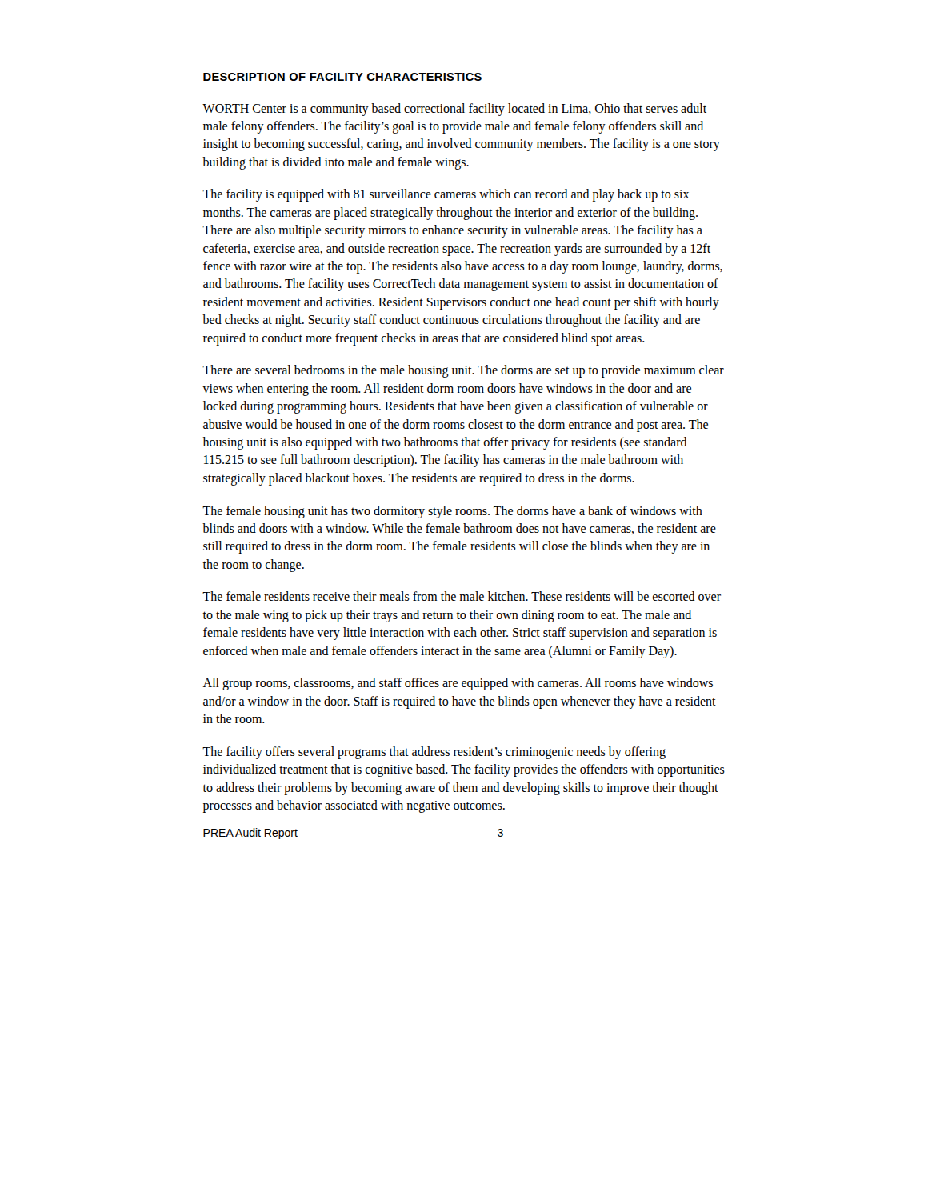DESCRIPTION OF FACILITY CHARACTERISTICS
WORTH Center is a community based correctional facility located in Lima, Ohio that serves adult male felony offenders. The facility’s goal is to provide male and female felony offenders skill and insight to becoming successful, caring, and involved community members. The facility is a one story building that is divided into male and female wings.
The facility is equipped with 81 surveillance cameras which can record and play back up to six months. The cameras are placed strategically throughout the interior and exterior of the building. There are also multiple security mirrors to enhance security in vulnerable areas. The facility has a cafeteria, exercise area, and outside recreation space. The recreation yards are surrounded by a 12ft fence with razor wire at the top. The residents also have access to a day room lounge, laundry, dorms, and bathrooms. The facility uses CorrectTech data management system to assist in documentation of resident movement and activities. Resident Supervisors conduct one head count per shift with hourly bed checks at night. Security staff conduct continuous circulations throughout the facility and are required to conduct more frequent checks in areas that are considered blind spot areas.
There are several bedrooms in the male housing unit. The dorms are set up to provide maximum clear views when entering the room. All resident dorm room doors have windows in the door and are locked during programming hours. Residents that have been given a classification of vulnerable or abusive would be housed in one of the dorm rooms closest to the dorm entrance and post area. The housing unit is also equipped with two bathrooms that offer privacy for residents (see standard 115.215 to see full bathroom description). The facility has cameras in the male bathroom with strategically placed blackout boxes. The residents are required to dress in the dorms.
The female housing unit has two dormitory style rooms. The dorms have a bank of windows with blinds and doors with a window. While the female bathroom does not have cameras, the resident are still required to dress in the dorm room. The female residents will close the blinds when they are in the room to change.
The female residents receive their meals from the male kitchen. These residents will be escorted over to the male wing to pick up their trays and return to their own dining room to eat. The male and female residents have very little interaction with each other. Strict staff supervision and separation is enforced when male and female offenders interact in the same area (Alumni or Family Day).
All group rooms, classrooms, and staff offices are equipped with cameras. All rooms have windows and/or a window in the door. Staff is required to have the blinds open whenever they have a resident in the room.
The facility offers several programs that address resident’s criminogenic needs by offering individualized treatment that is cognitive based. The facility provides the offenders with opportunities to address their problems by becoming aware of them and developing skills to improve their thought processes and behavior associated with negative outcomes.
PREA Audit Report 3